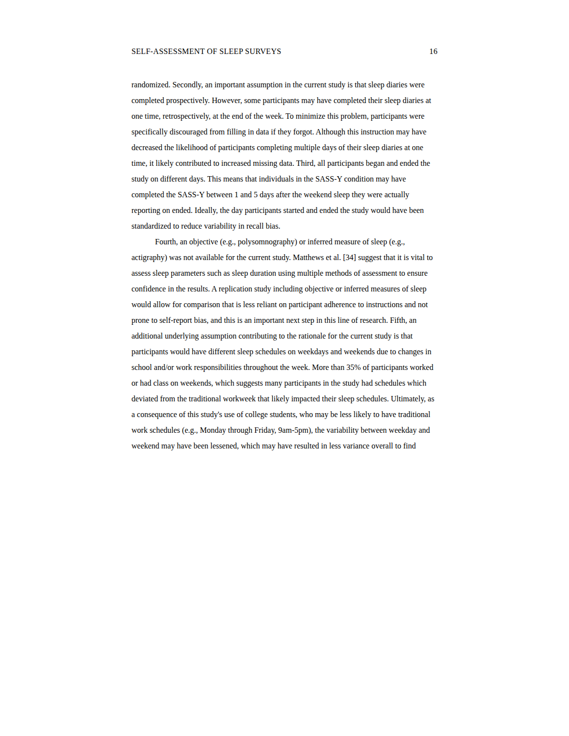Self-Assessment of Sleep Surveys 16
randomized. Secondly, an important assumption in the current study is that sleep diaries were completed prospectively. However, some participants may have completed their sleep diaries at one time, retrospectively, at the end of the week. To minimize this problem, participants were specifically discouraged from filling in data if they forgot. Although this instruction may have decreased the likelihood of participants completing multiple days of their sleep diaries at one time, it likely contributed to increased missing data. Third, all participants began and ended the study on different days. This means that individuals in the SASS-Y condition may have completed the SASS-Y between 1 and 5 days after the weekend sleep they were actually reporting on ended. Ideally, the day participants started and ended the study would have been standardized to reduce variability in recall bias.
Fourth, an objective (e.g., polysomnography) or inferred measure of sleep (e.g., actigraphy) was not available for the current study. Matthews et al. [34] suggest that it is vital to assess sleep parameters such as sleep duration using multiple methods of assessment to ensure confidence in the results. A replication study including objective or inferred measures of sleep would allow for comparison that is less reliant on participant adherence to instructions and not prone to self-report bias, and this is an important next step in this line of research. Fifth, an additional underlying assumption contributing to the rationale for the current study is that participants would have different sleep schedules on weekdays and weekends due to changes in school and/or work responsibilities throughout the week. More than 35% of participants worked or had class on weekends, which suggests many participants in the study had schedules which deviated from the traditional workweek that likely impacted their sleep schedules. Ultimately, as a consequence of this study's use of college students, who may be less likely to have traditional work schedules (e.g., Monday through Friday, 9am-5pm), the variability between weekday and weekend may have been lessened, which may have resulted in less variance overall to find